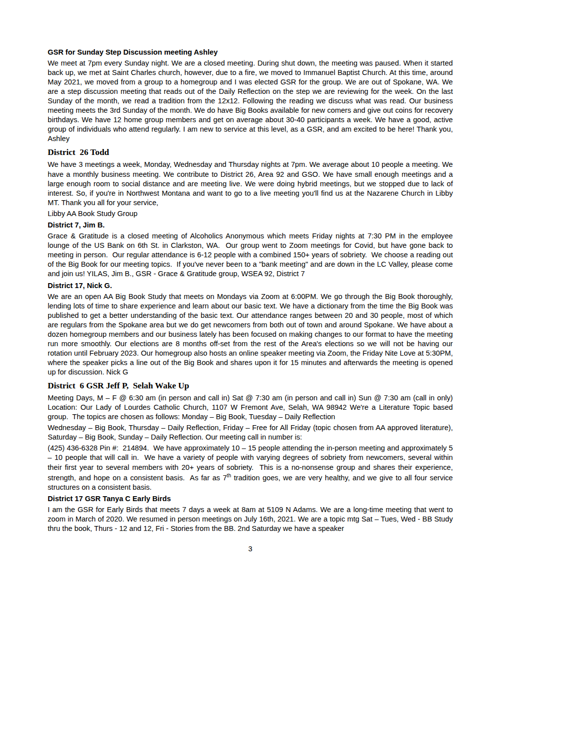GSR for Sunday Step Discussion meeting Ashley
We meet at 7pm every Sunday night. We are a closed meeting. During shut down, the meeting was paused. When it started back up, we met at Saint Charles church, however, due to a fire, we moved to Immanuel Baptist Church. At this time, around May 2021, we moved from a group to a homegroup and I was elected GSR for the group. We are out of Spokane, WA. We are a step discussion meeting that reads out of the Daily Reflection on the step we are reviewing for the week. On the last Sunday of the month, we read a tradition from the 12x12. Following the reading we discuss what was read. Our business meeting meets the 3rd Sunday of the month. We do have Big Books available for new comers and give out coins for recovery birthdays. We have 12 home group members and get on average about 30-40 participants a week. We have a good, active group of individuals who attend regularly. I am new to service at this level, as a GSR, and am excited to be here! Thank you, Ashley
District 26 Todd
We have 3 meetings a week, Monday, Wednesday and Thursday nights at 7pm. We average about 10 people a meeting. We have a monthly business meeting. We contribute to District 26, Area 92 and GSO. We have small enough meetings and a large enough room to social distance and are meeting live. We were doing hybrid meetings, but we stopped due to lack of interest. So, if you're in Northwest Montana and want to go to a live meeting you'll find us at the Nazarene Church in Libby MT. Thank you all for your service,
Libby AA Book Study Group
District 7, Jim B.
Grace & Gratitude is a closed meeting of Alcoholics Anonymous which meets Friday nights at 7:30 PM in the employee lounge of the US Bank on 6th St. in Clarkston, WA. Our group went to Zoom meetings for Covid, but have gone back to meeting in person. Our regular attendance is 6-12 people with a combined 150+ years of sobriety. We choose a reading out of the Big Book for our meeting topics. If you've never been to a "bank meeting" and are down in the LC Valley, please come and join us! YILAS, Jim B., GSR - Grace & Gratitude group, WSEA 92, District 7
District 17, Nick G.
We are an open AA Big Book Study that meets on Mondays via Zoom at 6:00PM. We go through the Big Book thoroughly, lending lots of time to share experience and learn about our basic text. We have a dictionary from the time the Big Book was published to get a better understanding of the basic text. Our attendance ranges between 20 and 30 people, most of which are regulars from the Spokane area but we do get newcomers from both out of town and around Spokane. We have about a dozen homegroup members and our business lately has been focused on making changes to our format to have the meeting run more smoothly. Our elections are 8 months off-set from the rest of the Area's elections so we will not be having our rotation until February 2023. Our homegroup also hosts an online speaker meeting via Zoom, the Friday Nite Love at 5:30PM, where the speaker picks a line out of the Big Book and shares upon it for 15 minutes and afterwards the meeting is opened up for discussion. Nick G
District 6 GSR Jeff P, Selah Wake Up
Meeting Days, M – F @ 6:30 am (in person and call in) Sat @ 7:30 am (in person and call in) Sun @ 7:30 am (call in only) Location: Our Lady of Lourdes Catholic Church, 1107 W Fremont Ave, Selah, WA 98942 We're a Literature Topic based group. The topics are chosen as follows: Monday – Big Book, Tuesday – Daily Reflection
Wednesday – Big Book, Thursday – Daily Reflection, Friday – Free for All Friday (topic chosen from AA approved literature), Saturday – Big Book, Sunday – Daily Reflection. Our meeting call in number is:
(425) 436-6328 Pin #: 214894. We have approximately 10 – 15 people attending the in-person meeting and approximately 5 – 10 people that will call in. We have a variety of people with varying degrees of sobriety from newcomers, several within their first year to several members with 20+ years of sobriety. This is a no-nonsense group and shares their experience, strength, and hope on a consistent basis. As far as 7th tradition goes, we are very healthy, and we give to all four service structures on a consistent basis.
District 17 GSR Tanya C Early Birds
I am the GSR for Early Birds that meets 7 days a week at 8am at 5109 N Adams. We are a long-time meeting that went to zoom in March of 2020. We resumed in person meetings on July 16th, 2021. We are a topic mtg Sat – Tues, Wed - BB Study thru the book, Thurs - 12 and 12, Fri - Stories from the BB. 2nd Saturday we have a speaker
3